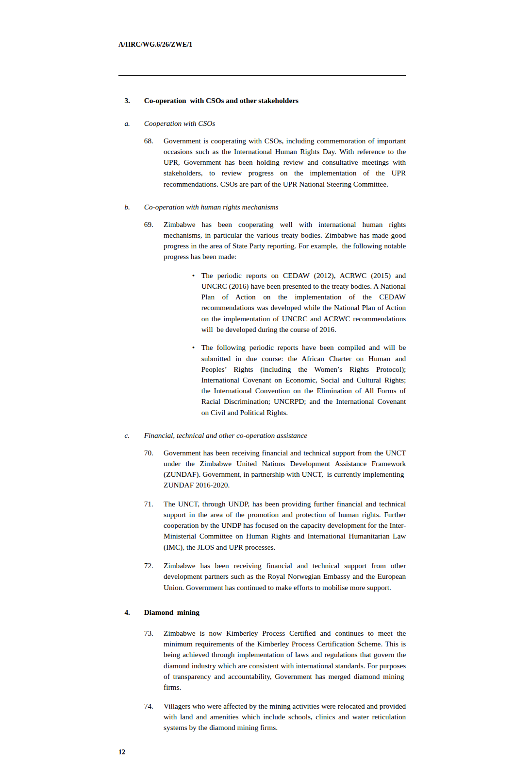A/HRC/WG.6/26/ZWE/1
3. Co-operation with CSOs and other stakeholders
a. Cooperation with CSOs
68. Government is cooperating with CSOs, including commemoration of important occasions such as the International Human Rights Day. With reference to the UPR, Government has been holding review and consultative meetings with stakeholders, to review progress on the implementation of the UPR recommendations. CSOs are part of the UPR National Steering Committee.
b. Co-operation with human rights mechanisms
69. Zimbabwe has been cooperating well with international human rights mechanisms, in particular the various treaty bodies. Zimbabwe has made good progress in the area of State Party reporting. For example, the following notable progress has been made:
The periodic reports on CEDAW (2012), ACRWC (2015) and UNCRC (2016) have been presented to the treaty bodies. A National Plan of Action on the implementation of the CEDAW recommendations was developed while the National Plan of Action on the implementation of UNCRC and ACRWC recommendations will be developed during the course of 2016.
The following periodic reports have been compiled and will be submitted in due course: the African Charter on Human and Peoples’ Rights (including the Women’s Rights Protocol); International Covenant on Economic, Social and Cultural Rights; the International Convention on the Elimination of All Forms of Racial Discrimination; UNCRPD; and the International Covenant on Civil and Political Rights.
c. Financial, technical and other co-operation assistance
70. Government has been receiving financial and technical support from the UNCT under the Zimbabwe United Nations Development Assistance Framework (ZUNDAF). Government, in partnership with UNCT, is currently implementing ZUNDAF 2016-2020.
71. The UNCT, through UNDP, has been providing further financial and technical support in the area of the promotion and protection of human rights. Further cooperation by the UNDP has focused on the capacity development for the Inter-Ministerial Committee on Human Rights and International Humanitarian Law (IMC), the JLOS and UPR processes.
72. Zimbabwe has been receiving financial and technical support from other development partners such as the Royal Norwegian Embassy and the European Union. Government has continued to make efforts to mobilise more support.
4. Diamond mining
73. Zimbabwe is now Kimberley Process Certified and continues to meet the minimum requirements of the Kimberley Process Certification Scheme. This is being achieved through implementation of laws and regulations that govern the diamond industry which are consistent with international standards. For purposes of transparency and accountability, Government has merged diamond mining firms.
74. Villagers who were affected by the mining activities were relocated and provided with land and amenities which include schools, clinics and water reticulation systems by the diamond mining firms.
12